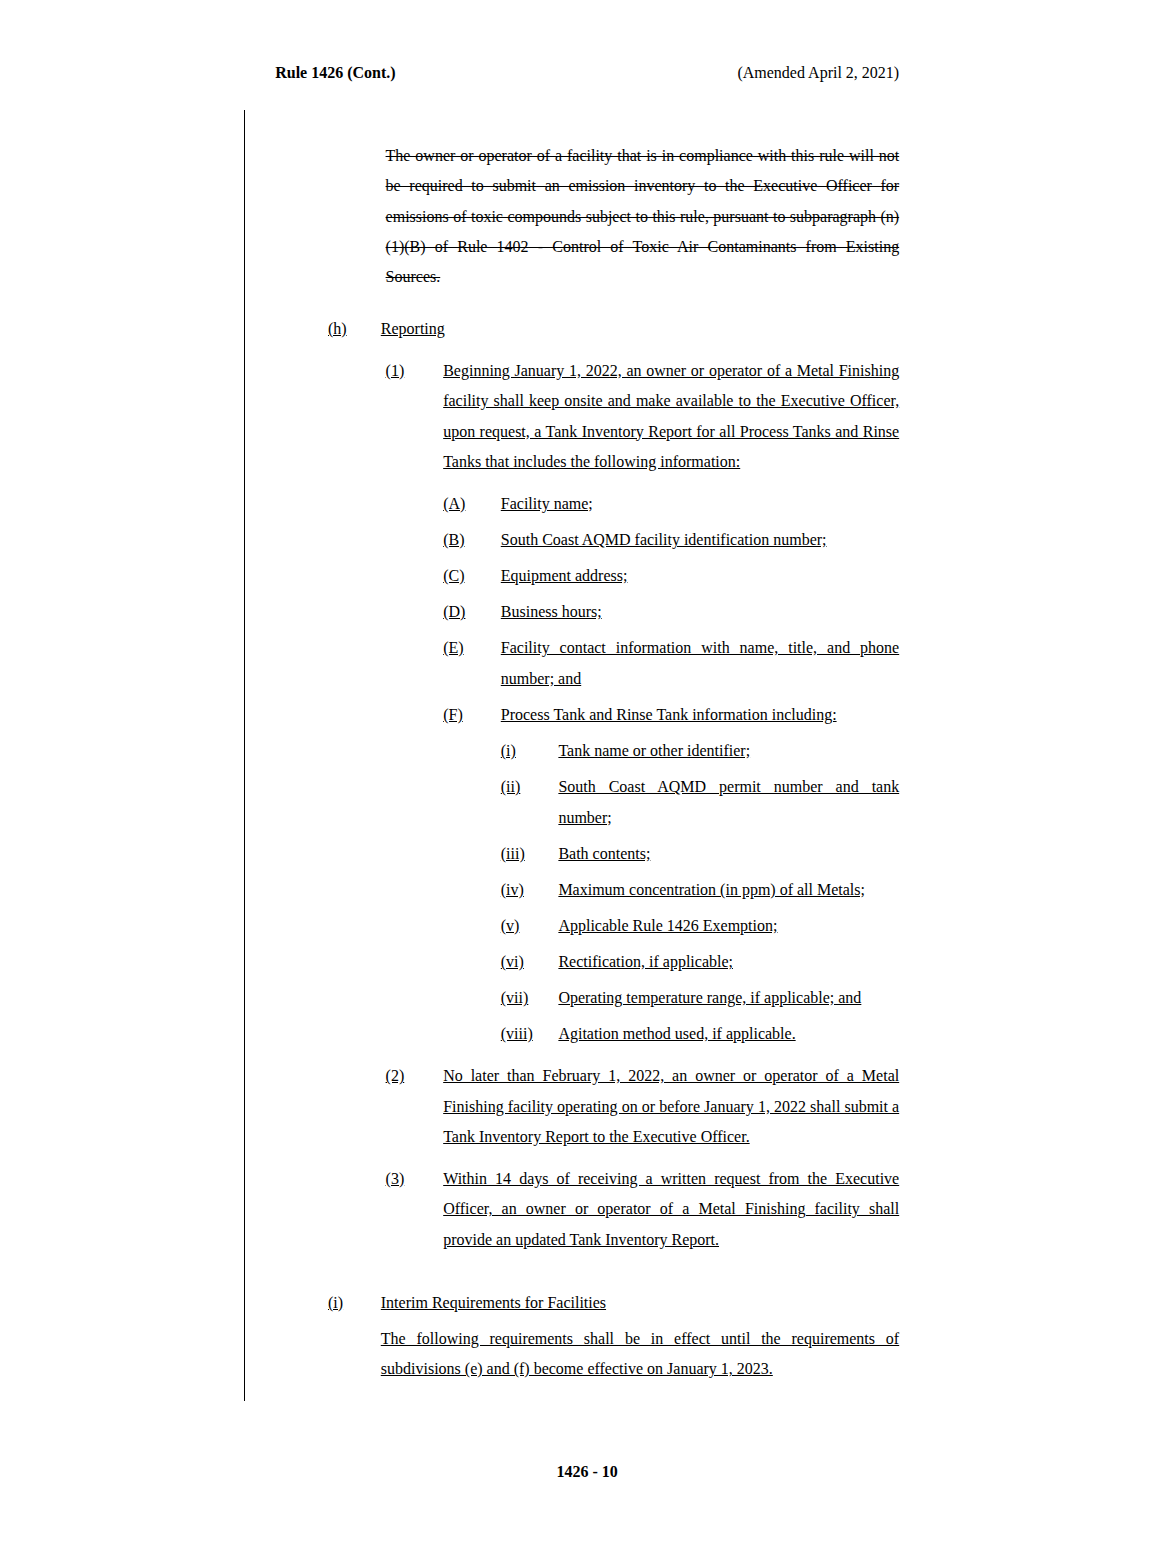Rule 1426 (Cont.)
(Amended April 2, 2021)
The owner or operator of a facility that is in compliance with this rule will not be required to submit an emission inventory to the Executive Officer for emissions of toxic compounds subject to this rule, pursuant to subparagraph (n)(1)(B) of Rule 1402 - Control of Toxic Air Contaminants from Existing Sources.
(h)
Reporting
(1)
Beginning January 1, 2022, an owner or operator of a Metal Finishing facility shall keep onsite and make available to the Executive Officer, upon request, a Tank Inventory Report for all Process Tanks and Rinse Tanks that includes the following information:
(A)
Facility name;
(B)
South Coast AQMD facility identification number;
(C)
Equipment address;
(D)
Business hours;
(E)
Facility contact information with name, title, and phone number; and
(F)
Process Tank and Rinse Tank information including:
(i)
Tank name or other identifier;
(ii)
South Coast AQMD permit number and tank number;
(iii)
Bath contents;
(iv)
Maximum concentration (in ppm) of all Metals;
(v)
Applicable Rule 1426 Exemption;
(vi)
Rectification, if applicable;
(vii)
Operating temperature range, if applicable; and
(viii)
Agitation method used, if applicable.
(2)
No later than February 1, 2022, an owner or operator of a Metal Finishing facility operating on or before January 1, 2022 shall submit a Tank Inventory Report to the Executive Officer.
(3)
Within 14 days of receiving a written request from the Executive Officer, an owner or operator of a Metal Finishing facility shall provide an updated Tank Inventory Report.
(i)
Interim Requirements for Facilities
The following requirements shall be in effect until the requirements of subdivisions (e) and (f) become effective on January 1, 2023.
1426 - 10